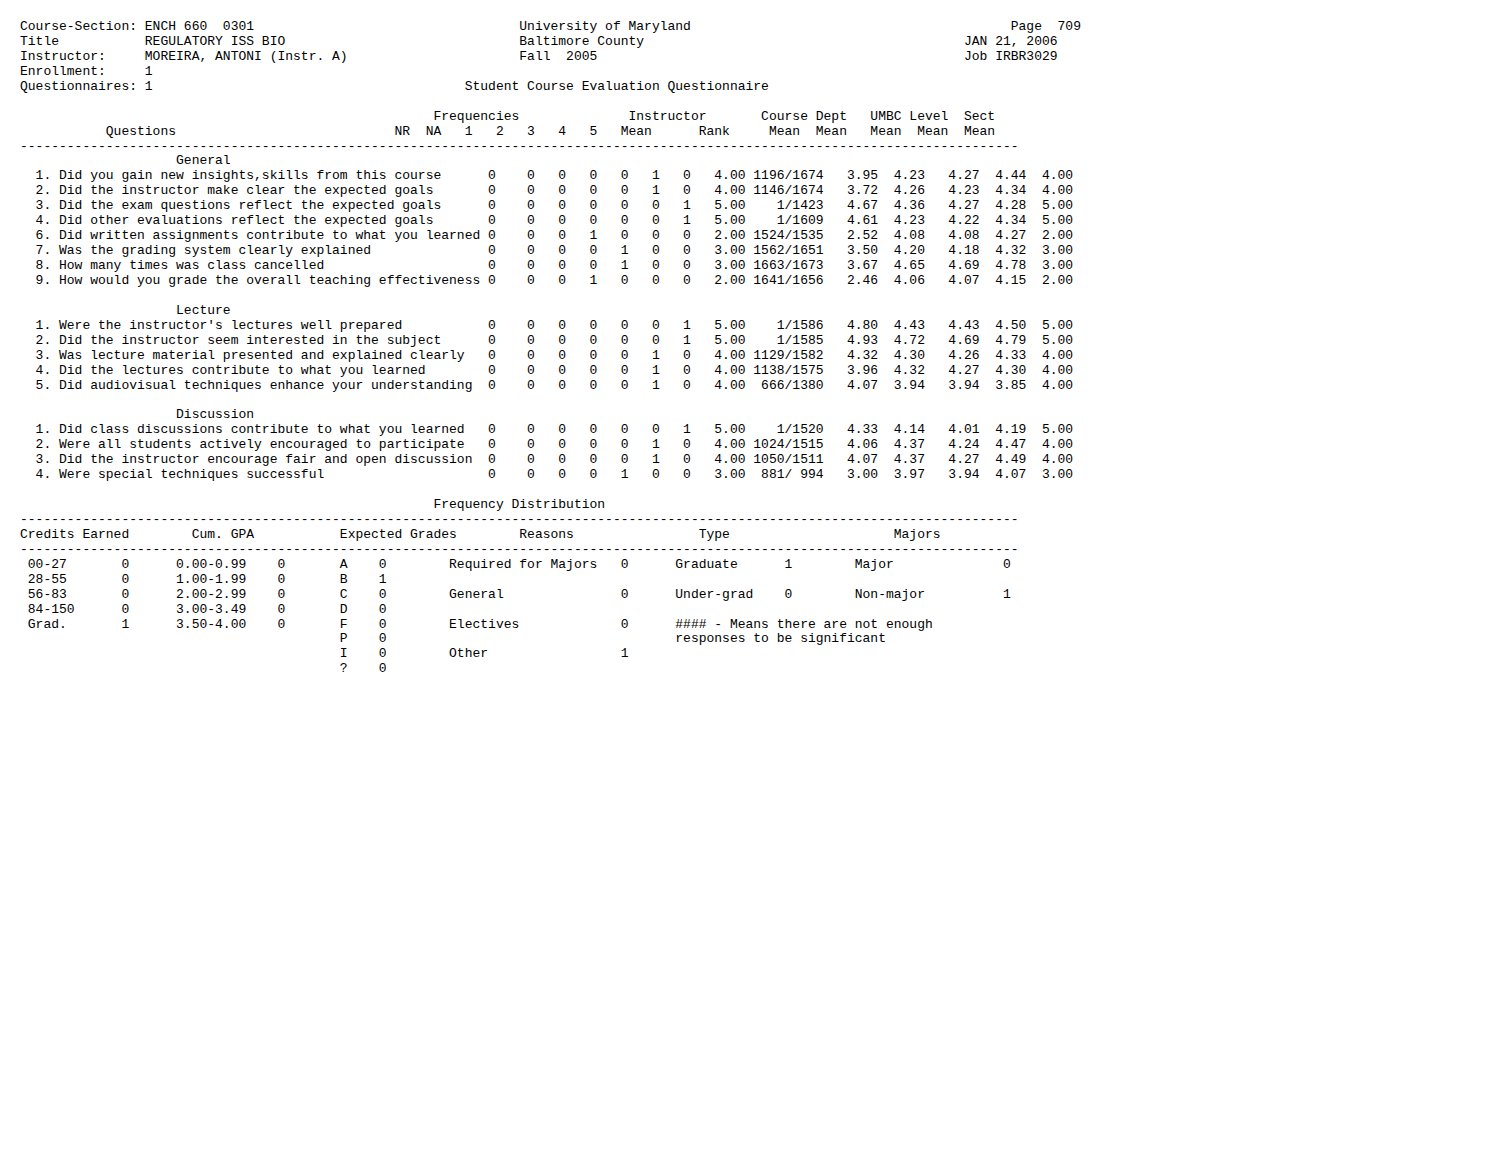Course-Section: ENCH 660  0301                                  University of Maryland                                         Page  709
Title           REGULATORY ISS BIO                              Baltimore County                                         JAN 21, 2006
Instructor:     MOREIRA, ANTONI (Instr. A)                      Fall  2005                                               Job IRBR3029
Enrollment:     1
Questionnaires: 1                                        Student Course Evaluation Questionnaire

                                                     Frequencies              Instructor       Course Dept   UMBC Level  Sect
           Questions                            NR  NA   1   2   3   4   5   Mean      Rank     Mean  Mean   Mean  Mean  Mean
--------------------------------------------------------------------------------------------------------------------------------
                    General
  1. Did you gain new insights,skills from this course      0    0   0   0   0   1   0   4.00 1196/1674   3.95  4.23   4.27  4.44  4.00
  2. Did the instructor make clear the expected goals       0    0   0   0   0   1   0   4.00 1146/1674   3.72  4.26   4.23  4.34  4.00
  3. Did the exam questions reflect the expected goals      0    0   0   0   0   0   1   5.00    1/1423   4.67  4.36   4.27  4.28  5.00
  4. Did other evaluations reflect the expected goals       0    0   0   0   0   0   1   5.00    1/1609   4.61  4.23   4.22  4.34  5.00
  6. Did written assignments contribute to what you learned 0    0   0   1   0   0   0   2.00 1524/1535   2.52  4.08   4.08  4.27  2.00
  7. Was the grading system clearly explained               0    0   0   0   1   0   0   3.00 1562/1651   3.50  4.20   4.18  4.32  3.00
  8. How many times was class cancelled                     0    0   0   0   1   0   0   3.00 1663/1673   3.67  4.65   4.69  4.78  3.00
  9. How would you grade the overall teaching effectiveness 0    0   0   1   0   0   0   2.00 1641/1656   2.46  4.06   4.07  4.15  2.00

                    Lecture
  1. Were the instructor's lectures well prepared           0    0   0   0   0   0   1   5.00    1/1586   4.80  4.43   4.43  4.50  5.00
  2. Did the instructor seem interested in the subject      0    0   0   0   0   0   1   5.00    1/1585   4.93  4.72   4.69  4.79  5.00
  3. Was lecture material presented and explained clearly   0    0   0   0   0   1   0   4.00 1129/1582   4.32  4.30   4.26  4.33  4.00
  4. Did the lectures contribute to what you learned        0    0   0   0   0   1   0   4.00 1138/1575   3.96  4.32   4.27  4.30  4.00
  5. Did audiovisual techniques enhance your understanding  0    0   0   0   0   1   0   4.00  666/1380   4.07  3.94   3.94  3.85  4.00

                    Discussion
  1. Did class discussions contribute to what you learned   0    0   0   0   0   0   1   5.00    1/1520   4.33  4.14   4.01  4.19  5.00
  2. Were all students actively encouraged to participate   0    0   0   0   0   1   0   4.00 1024/1515   4.06  4.37   4.24  4.47  4.00
  3. Did the instructor encourage fair and open discussion  0    0   0   0   0   1   0   4.00 1050/1511   4.07  4.37   4.27  4.49  4.00
  4. Were special techniques successful                     0    0   0   0   1   0   0   3.00  881/ 994   3.00  3.97   3.94  4.07  3.00

                                                     Frequency Distribution
--------------------------------------------------------------------------------------------------------------------------------
Credits Earned        Cum. GPA           Expected Grades        Reasons                Type                     Majors
--------------------------------------------------------------------------------------------------------------------------------
 00-27       0      0.00-0.99    0       A    0        Required for Majors   0      Graduate      1        Major              0
 28-55       0      1.00-1.99    0       B    1
 56-83       0      2.00-2.99    0       C    0        General               0      Under-grad    0        Non-major          1
 84-150      0      3.00-3.49    0       D    0
 Grad.       1      3.50-4.00    0       F    0        Electives             0      #### - Means there are not enough
                                         P    0                                     responses to be significant
                                         I    0        Other                 1
                                         ?    0